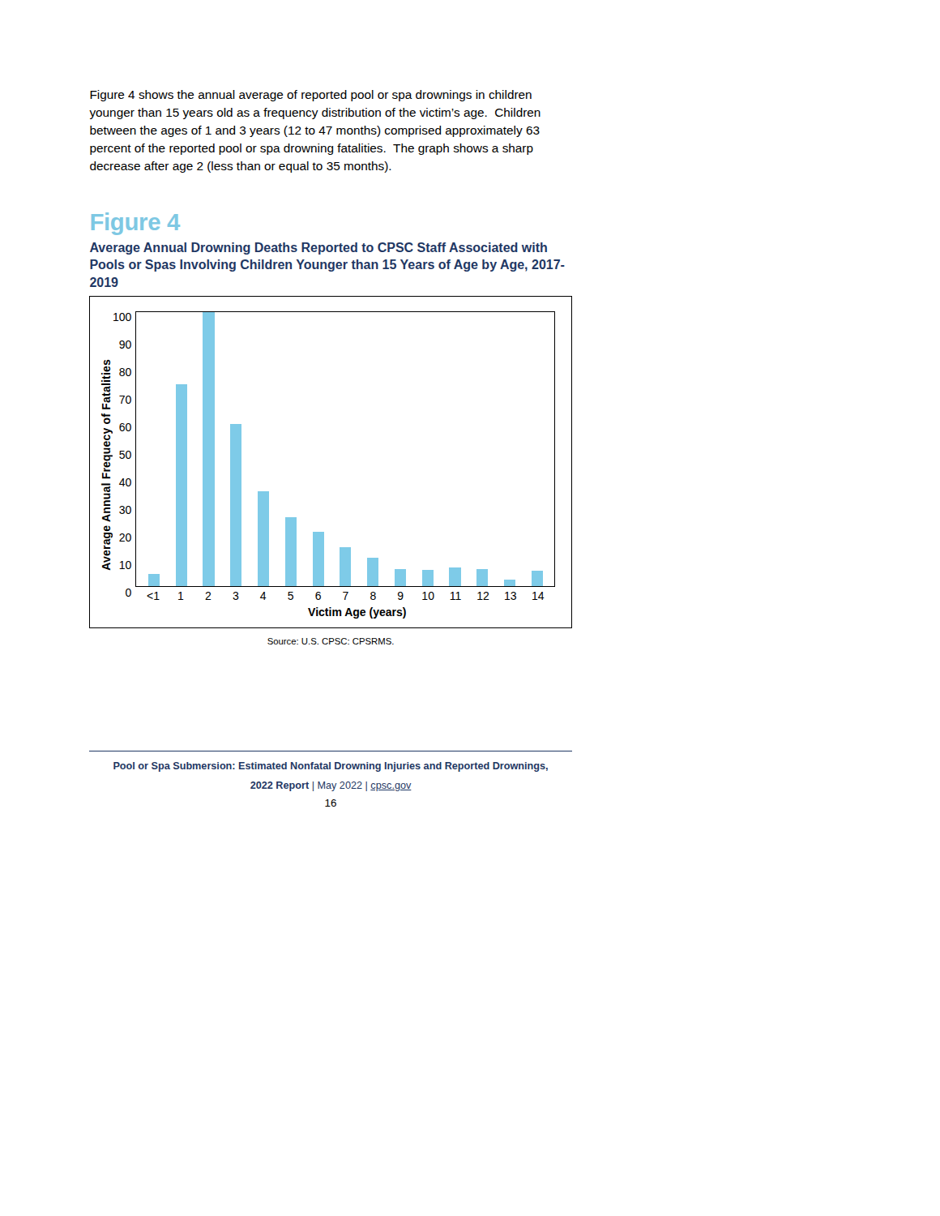Figure 4 shows the annual average of reported pool or spa drownings in children younger than 15 years old as a frequency distribution of the victim’s age. Children between the ages of 1 and 3 years (12 to 47 months) comprised approximately 63 percent of the reported pool or spa drowning fatalities. The graph shows a sharp decrease after age 2 (less than or equal to 35 months).
Figure 4
Average Annual Drowning Deaths Reported to CPSC Staff Associated with Pools or Spas Involving Children Younger than 15 Years of Age by Age, 2017-2019
Average Annual Frequecy of Fatalities
100 90 80 70 60 50 40 30 20 10 0
<1 1 2 3 4 5 6 7 8 9 10 11 12 13 14
Victim Age (years)
Source: U.S. CPSC: CPSRMS.
Pool or Spa Submersion: Estimated Nonfatal Drowning Injuries and Reported Drownings,
2022 Report | May 2022 | cpsc.gov
16